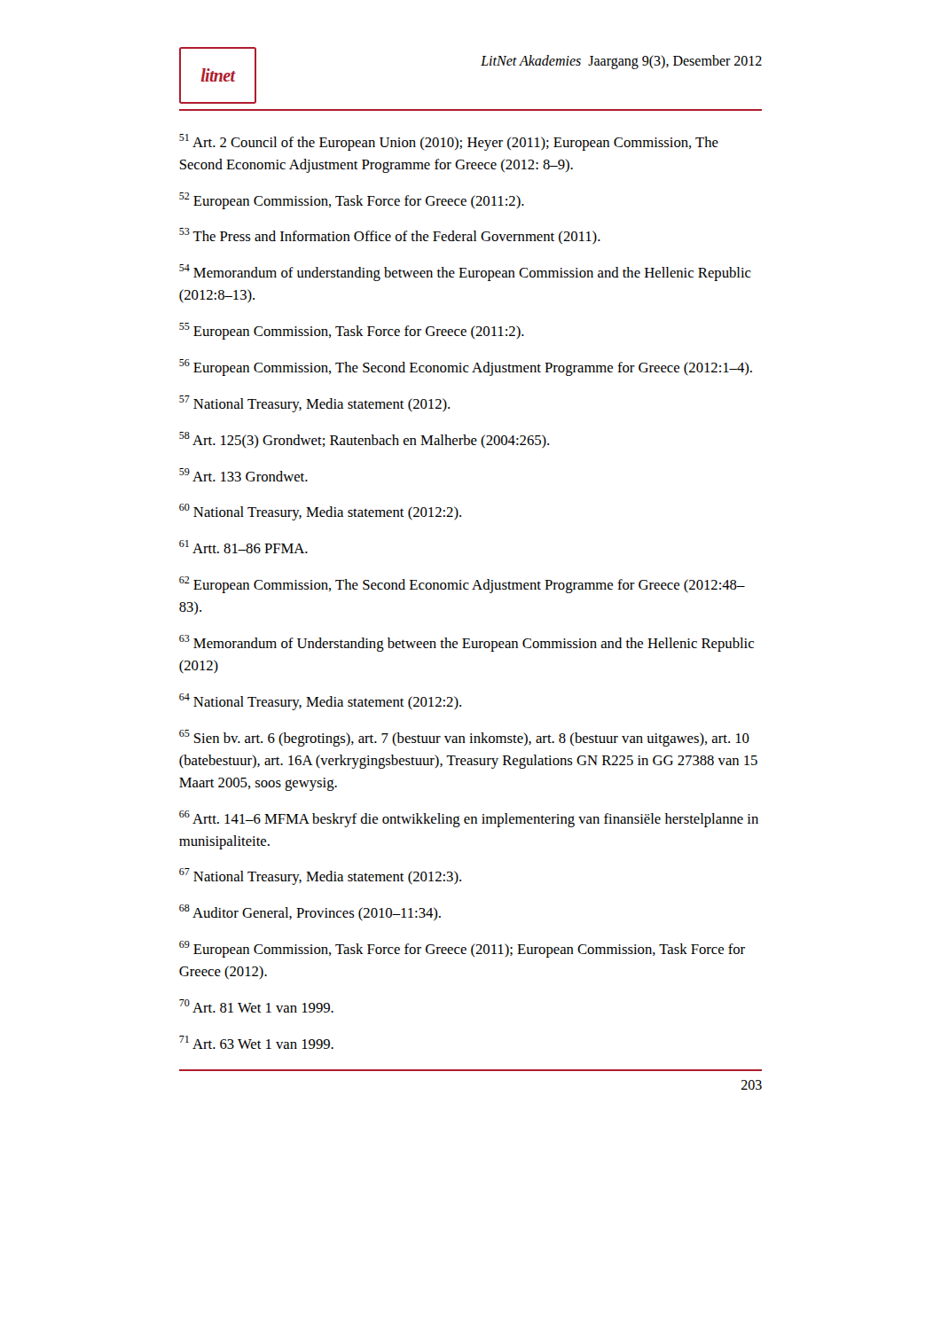litnet
LitNet Akademies Jaargang 9(3), Desember 2012
51 Art. 2 Council of the European Union (2010); Heyer (2011); European Commission, The Second Economic Adjustment Programme for Greece (2012: 8–9).
52 European Commission, Task Force for Greece (2011:2).
53 The Press and Information Office of the Federal Government (2011).
54 Memorandum of understanding between the European Commission and the Hellenic Republic (2012:8–13).
55 European Commission, Task Force for Greece (2011:2).
56 European Commission, The Second Economic Adjustment Programme for Greece (2012:1–4).
57 National Treasury, Media statement (2012).
58 Art. 125(3) Grondwet; Rautenbach en Malherbe (2004:265).
59 Art. 133 Grondwet.
60 National Treasury, Media statement (2012:2).
61 Artt. 81–86 PFMA.
62 European Commission, The Second Economic Adjustment Programme for Greece (2012:48–83).
63 Memorandum of Understanding between the European Commission and the Hellenic Republic (2012)
64 National Treasury, Media statement (2012:2).
65 Sien bv. art. 6 (begrotings), art. 7 (bestuur van inkomste), art. 8 (bestuur van uitgawes), art. 10 (batebestuur), art. 16A (verkrygingsbestuur), Treasury Regulations GN R225 in GG 27388 van 15 Maart 2005, soos gewysig.
66 Artt. 141–6 MFMA beskryf die ontwikkeling en implementering van finansiële herstelplanne in munisipaliteite.
67 National Treasury, Media statement (2012:3).
68 Auditor General, Provinces (2010–11:34).
69 European Commission, Task Force for Greece (2011); European Commission, Task Force for Greece (2012).
70 Art. 81 Wet 1 van 1999.
71 Art. 63 Wet 1 van 1999.
203